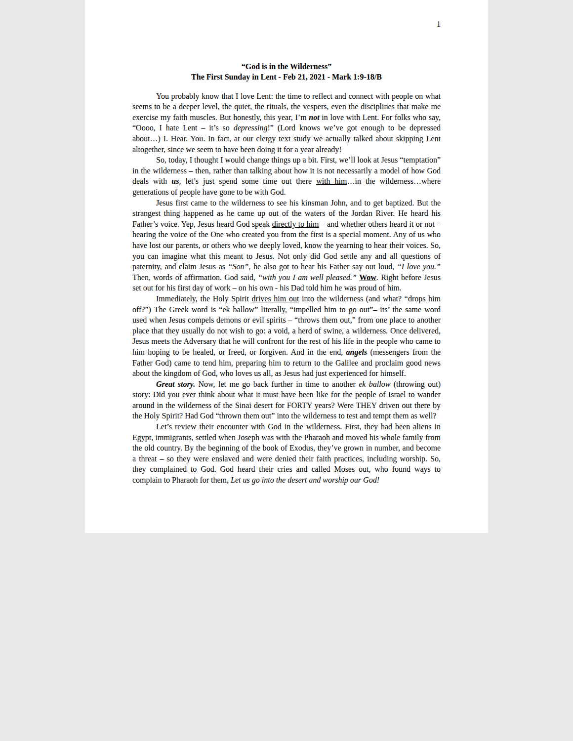1
“God is in the Wilderness” The First Sunday in Lent - Feb 21, 2021 - Mark 1:9-18/B
You probably know that I love Lent: the time to reflect and connect with people on what seems to be a deeper level, the quiet, the rituals, the vespers, even the disciplines that make me exercise my faith muscles. But honestly, this year, I’m not in love with Lent. For folks who say, “Oooo, I hate Lent – it’s so depressing!” (Lord knows we’ve got enough to be depressed about…) I. Hear. You. In fact, at our clergy text study we actually talked about skipping Lent altogether, since we seem to have been doing it for a year already!
So, today, I thought I would change things up a bit. First, we’ll look at Jesus “temptation” in the wilderness – then, rather than talking about how it is not necessarily a model of how God deals with us, let’s just spend some time out there with him…in the wilderness…where generations of people have gone to be with God.
Jesus first came to the wilderness to see his kinsman John, and to get baptized. But the strangest thing happened as he came up out of the waters of the Jordan River. He heard his Father’s voice. Yep, Jesus heard God speak directly to him – and whether others heard it or not – hearing the voice of the One who created you from the first is a special moment. Any of us who have lost our parents, or others who we deeply loved, know the yearning to hear their voices. So, you can imagine what this meant to Jesus. Not only did God settle any and all questions of paternity, and claim Jesus as “Son”, he also got to hear his Father say out loud, “I love you.” Then, words of affirmation. God said, “with you I am well pleased.” Wow. Right before Jesus set out for his first day of work – on his own - his Dad told him he was proud of him.
Immediately, the Holy Spirit drives him out into the wilderness (and what? “drops him off?”) The Greek word is “ek ballow” literally, “impelled him to go out”– its’ the same word used when Jesus compels demons or evil spirits – “throws them out,” from one place to another place that they usually do not wish to go: a void, a herd of swine, a wilderness. Once delivered, Jesus meets the Adversary that he will confront for the rest of his life in the people who came to him hoping to be healed, or freed, or forgiven. And in the end, angels (messengers from the Father God) came to tend him, preparing him to return to the Galilee and proclaim good news about the kingdom of God, who loves us all, as Jesus had just experienced for himself.
Great story. Now, let me go back further in time to another ek ballow (throwing out) story: Did you ever think about what it must have been like for the people of Israel to wander around in the wilderness of the Sinai desert for FORTY years? Were THEY driven out there by the Holy Spirit? Had God “thrown them out” into the wilderness to test and tempt them as well?
Let’s review their encounter with God in the wilderness. First, they had been aliens in Egypt, immigrants, settled when Joseph was with the Pharaoh and moved his whole family from the old country. By the beginning of the book of Exodus, they’ve grown in number, and become a threat – so they were enslaved and were denied their faith practices, including worship. So, they complained to God. God heard their cries and called Moses out, who found ways to complain to Pharaoh for them, Let us go into the desert and worship our God!